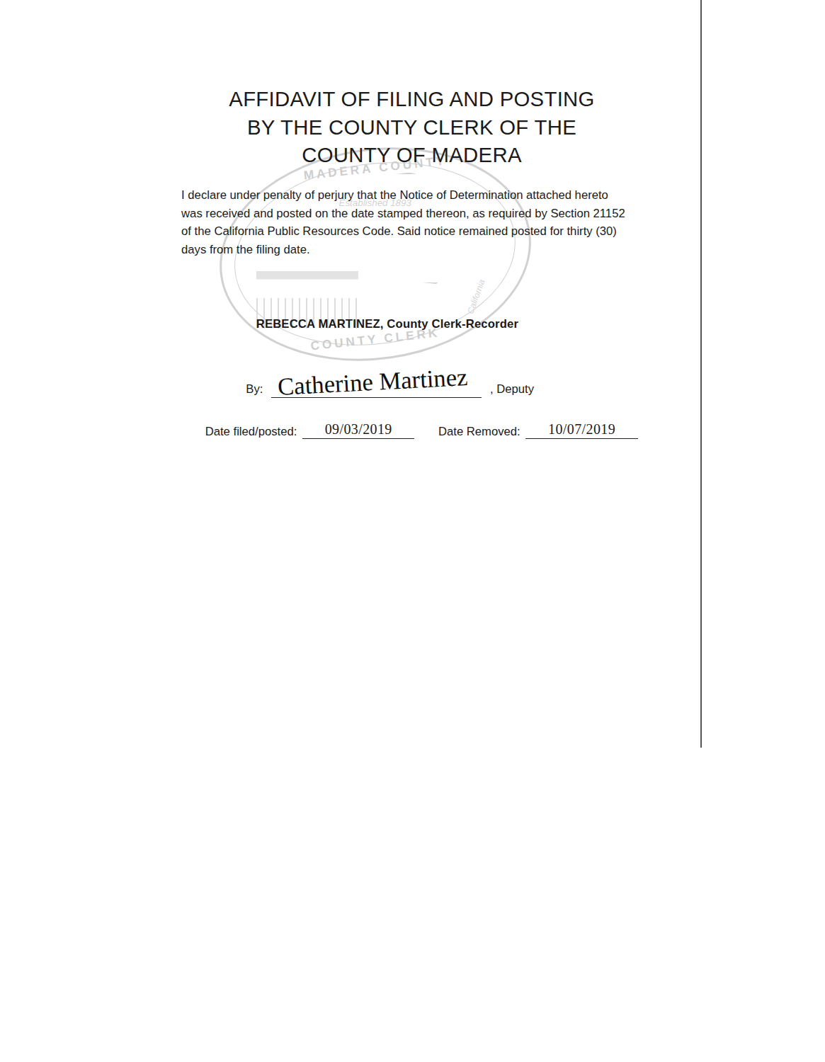AFFIDAVIT OF FILING AND POSTING
BY THE COUNTY CLERK OF THE
COUNTY OF MADERA
MADERA COUNTY
Established 1893
California
COUNTY CLERK
I declare under penalty of perjury that the Notice of Determination attached hereto was received and posted on the date stamped thereon, as required by Section 21152 of the California Public Resources Code. Said notice remained posted for thirty (30) days from the filing date.
REBECCA MARTINEZ, County Clerk-Recorder
By: Catherine Martinez , Deputy
Date filed/posted: 09/03/2019 Date Removed: 10/07/2019